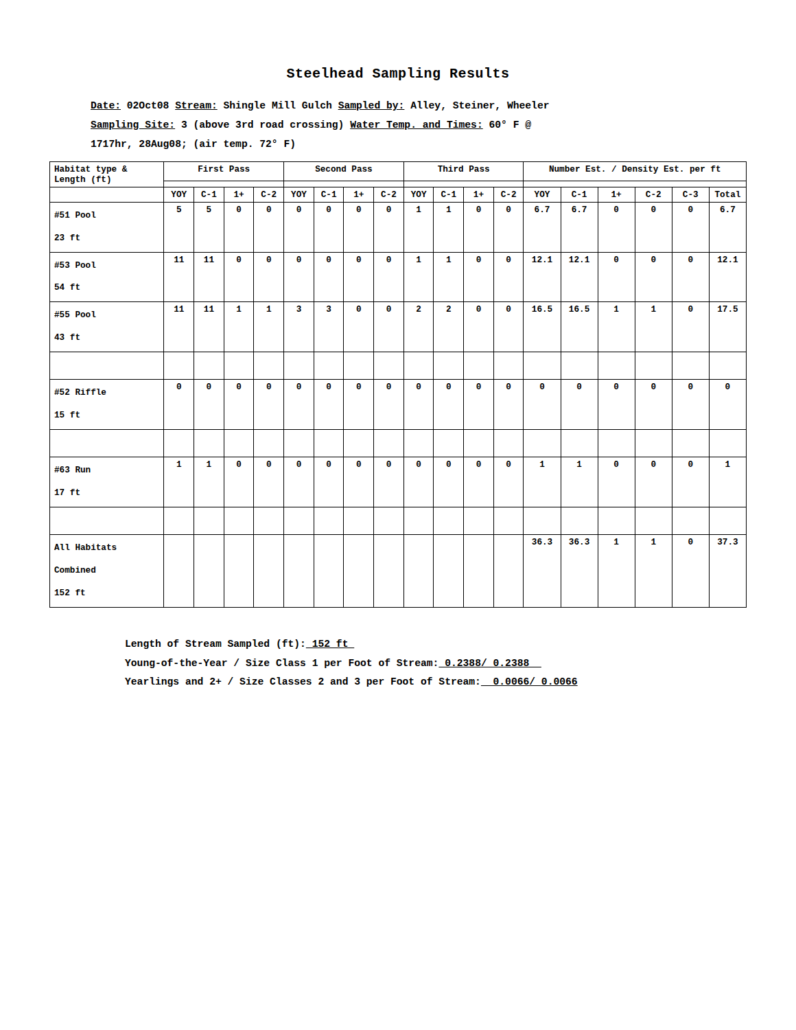Steelhead Sampling Results
Date: 02Oct08 Stream: Shingle Mill Gulch Sampled by: Alley, Steiner, Wheeler
Sampling Site: 3 (above 3rd road crossing) Water Temp. and Times: 60° F @
1717hr, 28Aug08; (air temp. 72° F)
| Habitat type & Length (ft) | First Pass | Second Pass | Third Pass | Number Est. / Density Est. per ft |
| --- | --- | --- | --- | --- |
| | YOY | C-1 | 1+ | C-2 | YOY | C-1 | 1+ | C-2 | YOY | C-1 | 1+ | C-2 | YOY | C-1 | 1+ | C-2 | C-3 | Total |
| #51 Pool 23 ft | 5 | 5 | 0 | 0 | 0 | 0 | 0 | 0 | 1 | 1 | 0 | 0 | 6.7 | 6.7 | 0 | 0 | 0 | 6.7 |
| #53 Pool 54 ft | 11 | 11 | 0 | 0 | 0 | 0 | 0 | 0 | 1 | 1 | 0 | 0 | 12.1 | 12.1 | 0 | 0 | 0 | 12.1 |
| #55 Pool 43 ft | 11 | 11 | 1 | 1 | 3 | 3 | 0 | 0 | 2 | 2 | 0 | 0 | 16.5 | 16.5 | 1 | 1 | 0 | 17.5 |
| #52 Riffle 15 ft | 0 | 0 | 0 | 0 | 0 | 0 | 0 | 0 | 0 | 0 | 0 | 0 | 0 | 0 | 0 | 0 | 0 | 0 |
| #63 Run 17 ft | 1 | 1 | 0 | 0 | 0 | 0 | 0 | 0 | 0 | 0 | 0 | 0 | 1 | 1 | 0 | 0 | 0 | 1 |
| All Habitats Combined 152 ft | | | | | | | | | | | | | 36.3 | 36.3 | 1 | 1 | 0 | 37.3 |
Length of Stream Sampled (ft): 152 ft
Young-of-the-Year / Size Class 1 per Foot of Stream: 0.2388/ 0.2388
Yearlings and 2+ / Size Classes 2 and 3 per Foot of Stream: 0.0066/ 0.0066